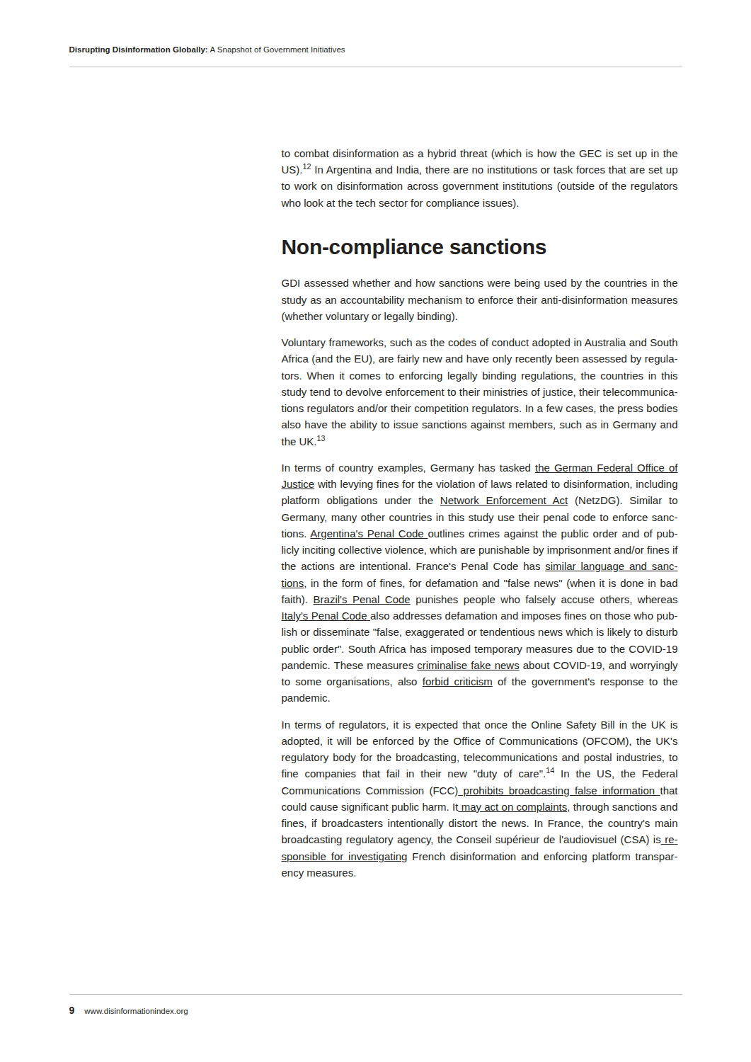Disrupting Disinformation Globally: A Snapshot of Government Initiatives
to combat disinformation as a hybrid threat (which is how the GEC is set up in the US).12 In Argentina and India, there are no institutions or task forces that are set up to work on disinformation across government institutions (outside of the regulators who look at the tech sector for compliance issues).
Non-compliance sanctions
GDI assessed whether and how sanctions were being used by the countries in the study as an accountability mechanism to enforce their anti-disinformation measures (whether voluntary or legally binding).
Voluntary frameworks, such as the codes of conduct adopted in Australia and South Africa (and the EU), are fairly new and have only recently been assessed by regulators. When it comes to enforcing legally binding regulations, the countries in this study tend to devolve enforcement to their ministries of justice, their telecommunications regulators and/or their competition regulators. In a few cases, the press bodies also have the ability to issue sanctions against members, such as in Germany and the UK.13
In terms of country examples, Germany has tasked the German Federal Office of Justice with levying fines for the violation of laws related to disinformation, including platform obligations under the Network Enforcement Act (NetzDG). Similar to Germany, many other countries in this study use their penal code to enforce sanctions. Argentina's Penal Code outlines crimes against the public order and of publicly inciting collective violence, which are punishable by imprisonment and/or fines if the actions are intentional. France's Penal Code has similar language and sanctions, in the form of fines, for defamation and "false news" (when it is done in bad faith). Brazil's Penal Code punishes people who falsely accuse others, whereas Italy's Penal Code also addresses defamation and imposes fines on those who publish or disseminate "false, exaggerated or tendentious news which is likely to disturb public order". South Africa has imposed temporary measures due to the COVID-19 pandemic. These measures criminalise fake news about COVID-19, and worryingly to some organisations, also forbid criticism of the government's response to the pandemic.
In terms of regulators, it is expected that once the Online Safety Bill in the UK is adopted, it will be enforced by the Office of Communications (OFCOM), the UK's regulatory body for the broadcasting, telecommunications and postal industries, to fine companies that fail in their new "duty of care".14 In the US, the Federal Communications Commission (FCC) prohibits broadcasting false information that could cause significant public harm. It may act on complaints, through sanctions and fines, if broadcasters intentionally distort the news. In France, the country's main broadcasting regulatory agency, the Conseil supérieur de l'audiovisuel (CSA) is responsible for investigating French disinformation and enforcing platform transparency measures.
9 www.disinformationindex.org